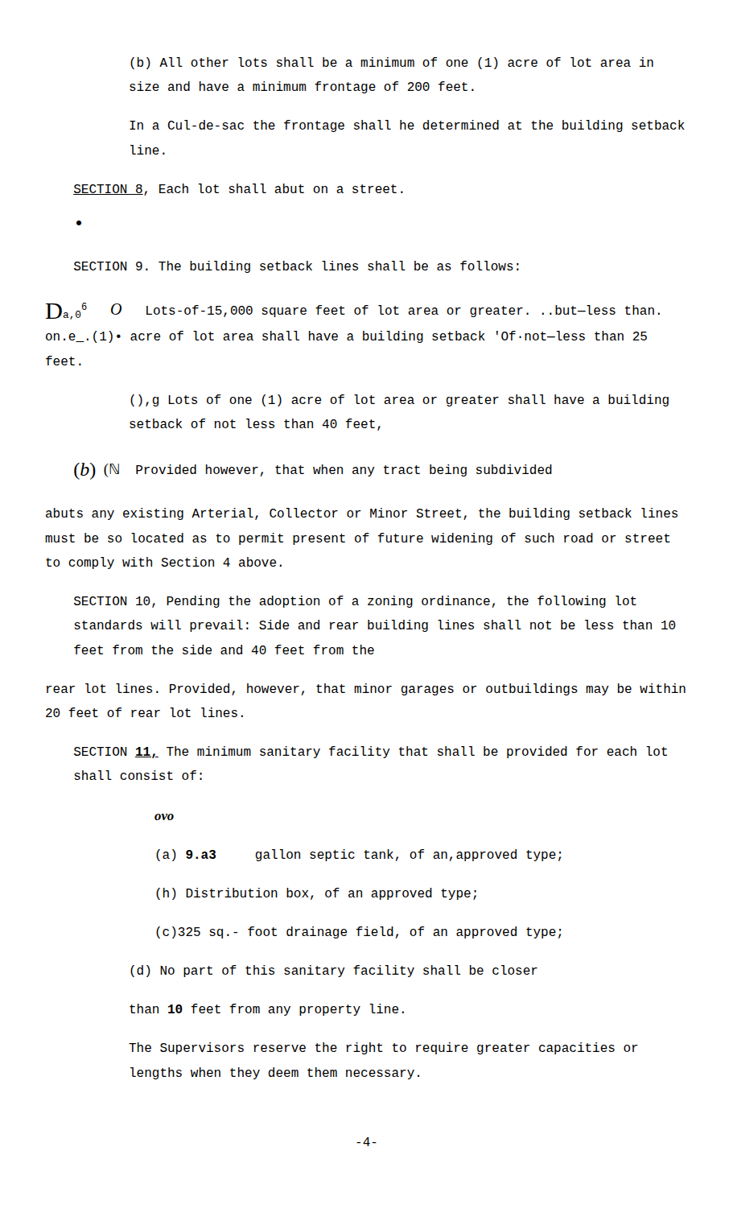(b) All other lots shall be a minimum of one (1) acre of lot area in size and have a minimum frontage of 200 feet.
In a Cul-de-sac the frontage shall he determined at the building setback line.
SECTION 8, Each lot shall abut on a street.
•
SECTION 9. The building setback lines shall be as follows:
Da,06 O Lots-of-15,000 square feet of lot area or greater. ..but—less than. on.e_.(1)• acre of lot area shall have a building setback 'Of·not—less than 25 feet.
(),g Lots of one (1) acre of lot area or greater shall have a building setback of not less than 40 feet,
(b) (ℕ Provided however, that when any tract being subdivided
abuts any existing Arterial, Collector or Minor Street, the building setback lines must be so located as to permit present of future widening of such road or street to comply with Section 4 above.
SECTION 10, Pending the adoption of a zoning ordinance, the following lot standards will prevail: Side and rear building lines shall not be less than 10 feet from the side and 40 feet from the
rear lot lines. Provided, however, that minor garages or outbuildings may be within 20 feet of rear lot lines.
SECTION 11, The minimum sanitary facility that shall be provided for each lot shall consist of:
ovo
(a) 9.a3 gallon septic tank, of an,approved type;
(h) Distribution box, of an approved type;
(c)325 sq.- foot drainage field, of an approved type;
(d) No part of this sanitary facility shall be closer
than 10 feet from any property line.
The Supervisors reserve the right to require greater capacities or lengths when they deem them necessary.
-4-